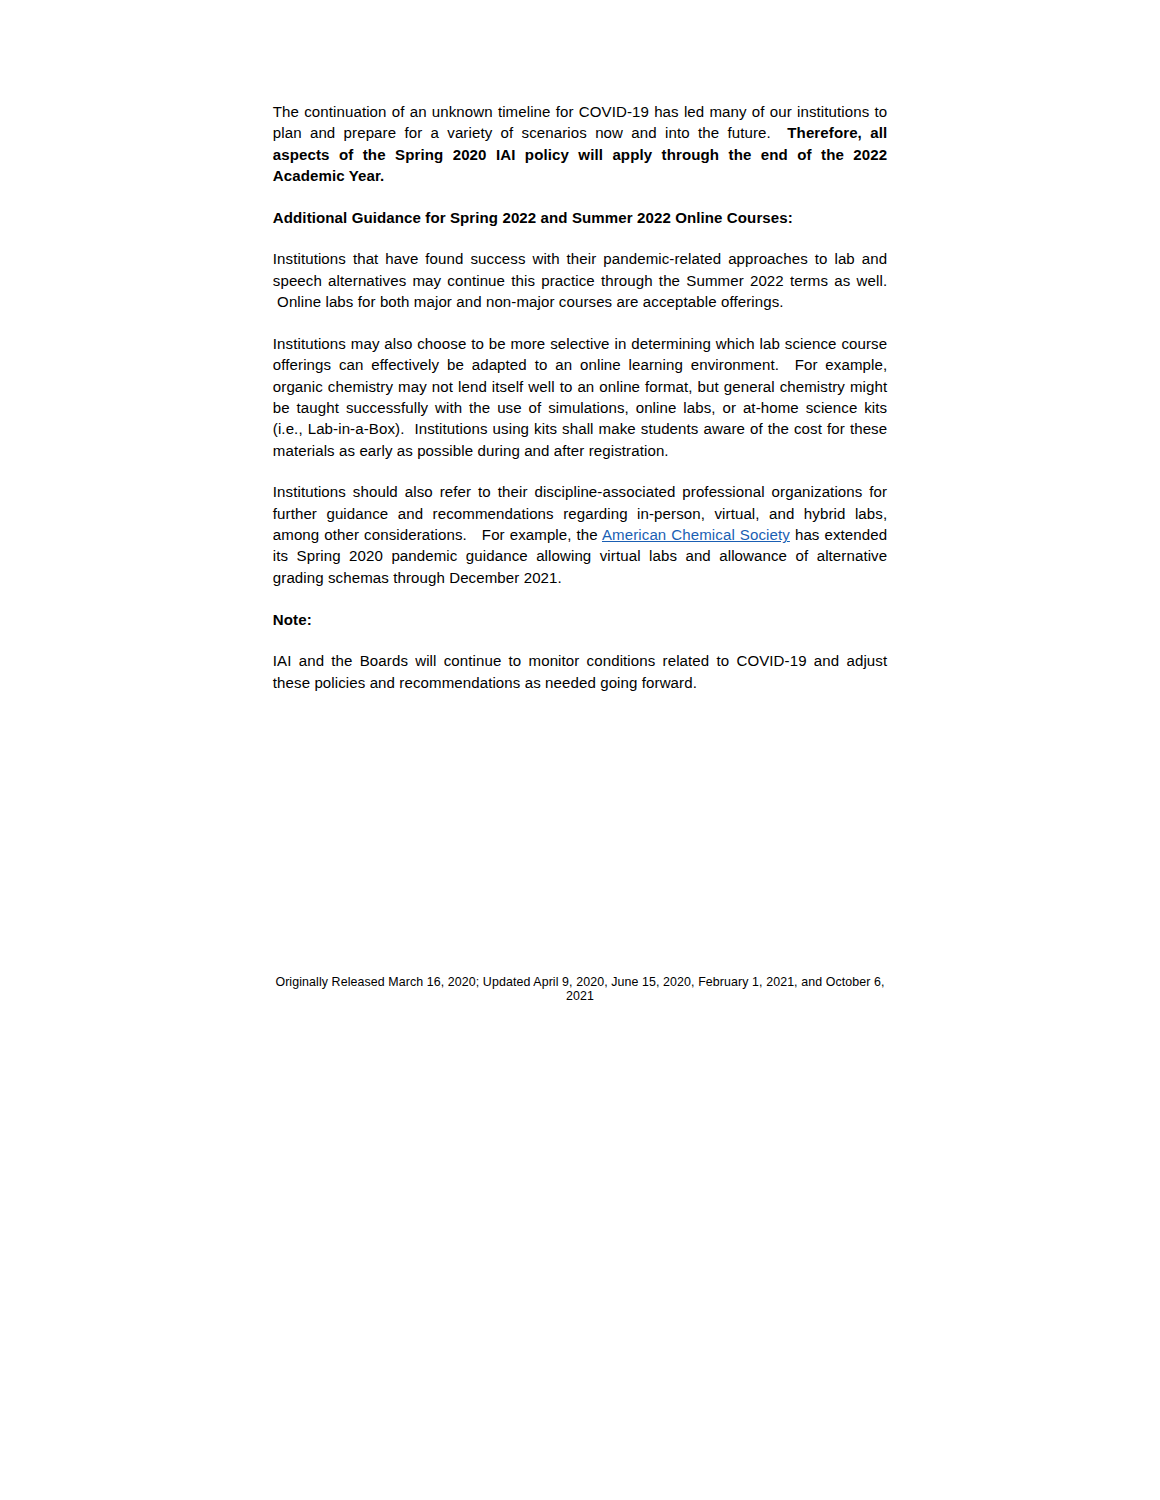The continuation of an unknown timeline for COVID-19 has led many of our institutions to plan and prepare for a variety of scenarios now and into the future. Therefore, all aspects of the Spring 2020 IAI policy will apply through the end of the 2022 Academic Year.
Additional Guidance for Spring 2022 and Summer 2022 Online Courses:
Institutions that have found success with their pandemic-related approaches to lab and speech alternatives may continue this practice through the Summer 2022 terms as well. Online labs for both major and non-major courses are acceptable offerings.
Institutions may also choose to be more selective in determining which lab science course offerings can effectively be adapted to an online learning environment. For example, organic chemistry may not lend itself well to an online format, but general chemistry might be taught successfully with the use of simulations, online labs, or at-home science kits (i.e., Lab-in-a-Box). Institutions using kits shall make students aware of the cost for these materials as early as possible during and after registration.
Institutions should also refer to their discipline-associated professional organizations for further guidance and recommendations regarding in-person, virtual, and hybrid labs, among other considerations. For example, the American Chemical Society has extended its Spring 2020 pandemic guidance allowing virtual labs and allowance of alternative grading schemas through December 2021.
Note:
IAI and the Boards will continue to monitor conditions related to COVID-19 and adjust these policies and recommendations as needed going forward.
Originally Released March 16, 2020; Updated April 9, 2020, June 15, 2020, February 1, 2021, and October 6, 2021